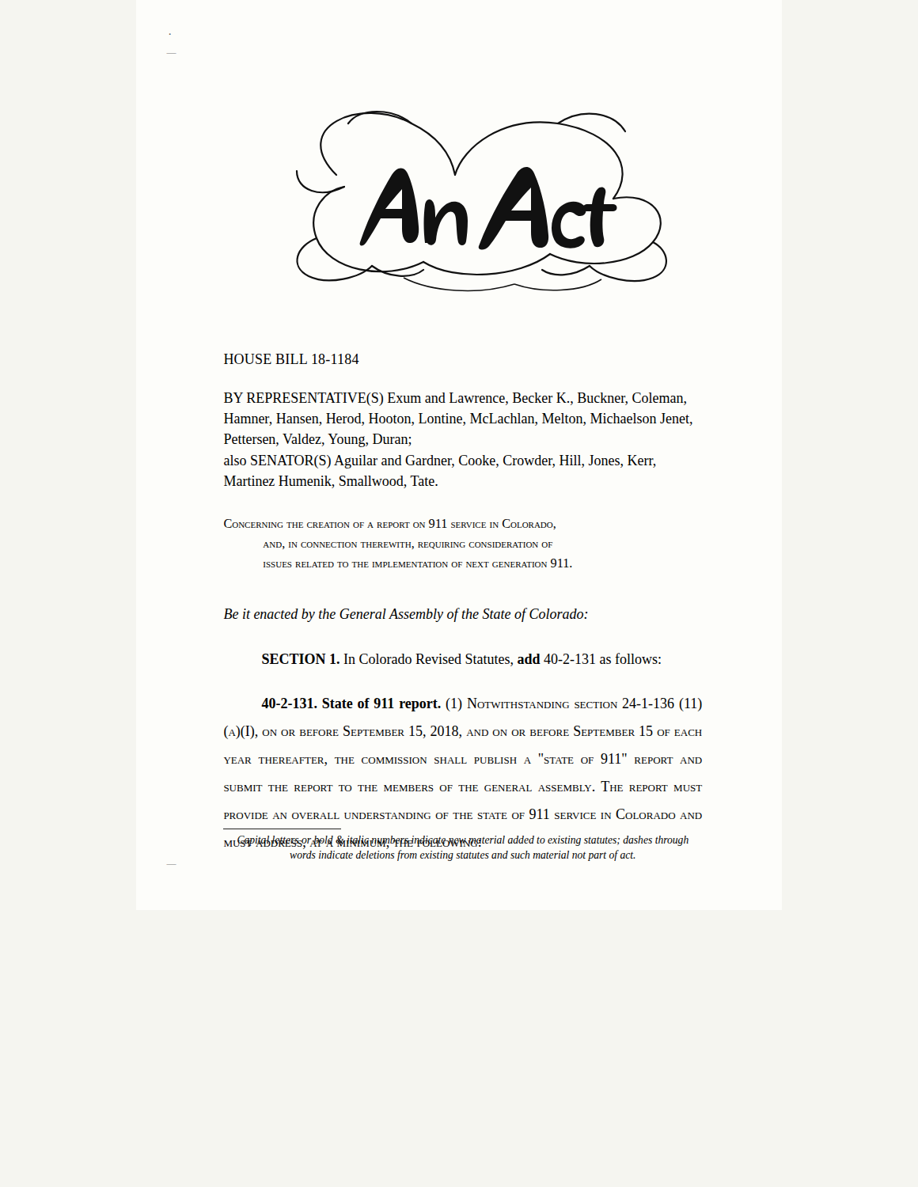·
—
—
HOUSE BILL 18-1184
BY REPRESENTATIVE(S) Exum and Lawrence, Becker K., Buckner, Coleman, Hamner, Hansen, Herod, Hooton, Lontine, McLachlan, Melton, Michaelson Jenet, Pettersen, Valdez, Young, Duran;
also SENATOR(S) Aguilar and Gardner, Cooke, Crowder, Hill, Jones, Kerr, Martinez Humenik, Smallwood, Tate.
Concerning the creation of a report on 911 service in Colorado, and, in connection therewith, requiring consideration of issues related to the implementation of next generation 911.
Be it enacted by the General Assembly of the State of Colorado:
SECTION 1. In Colorado Revised Statutes, add 40-2-131 as follows:
40-2-131. State of 911 report. (1) Notwithstanding section 24-1-136 (11)(a)(I), on or before September 15, 2018, and on or before September 15 of each year thereafter, the commission shall publish a "state of 911" report and submit the report to the members of the general assembly. The report must provide an overall understanding of the state of 911 service in Colorado and must address, at a minimum, the following:
Capital letters or bold & italic numbers indicate new material added to existing statutes; dashes through words indicate deletions from existing statutes and such material not part of act.